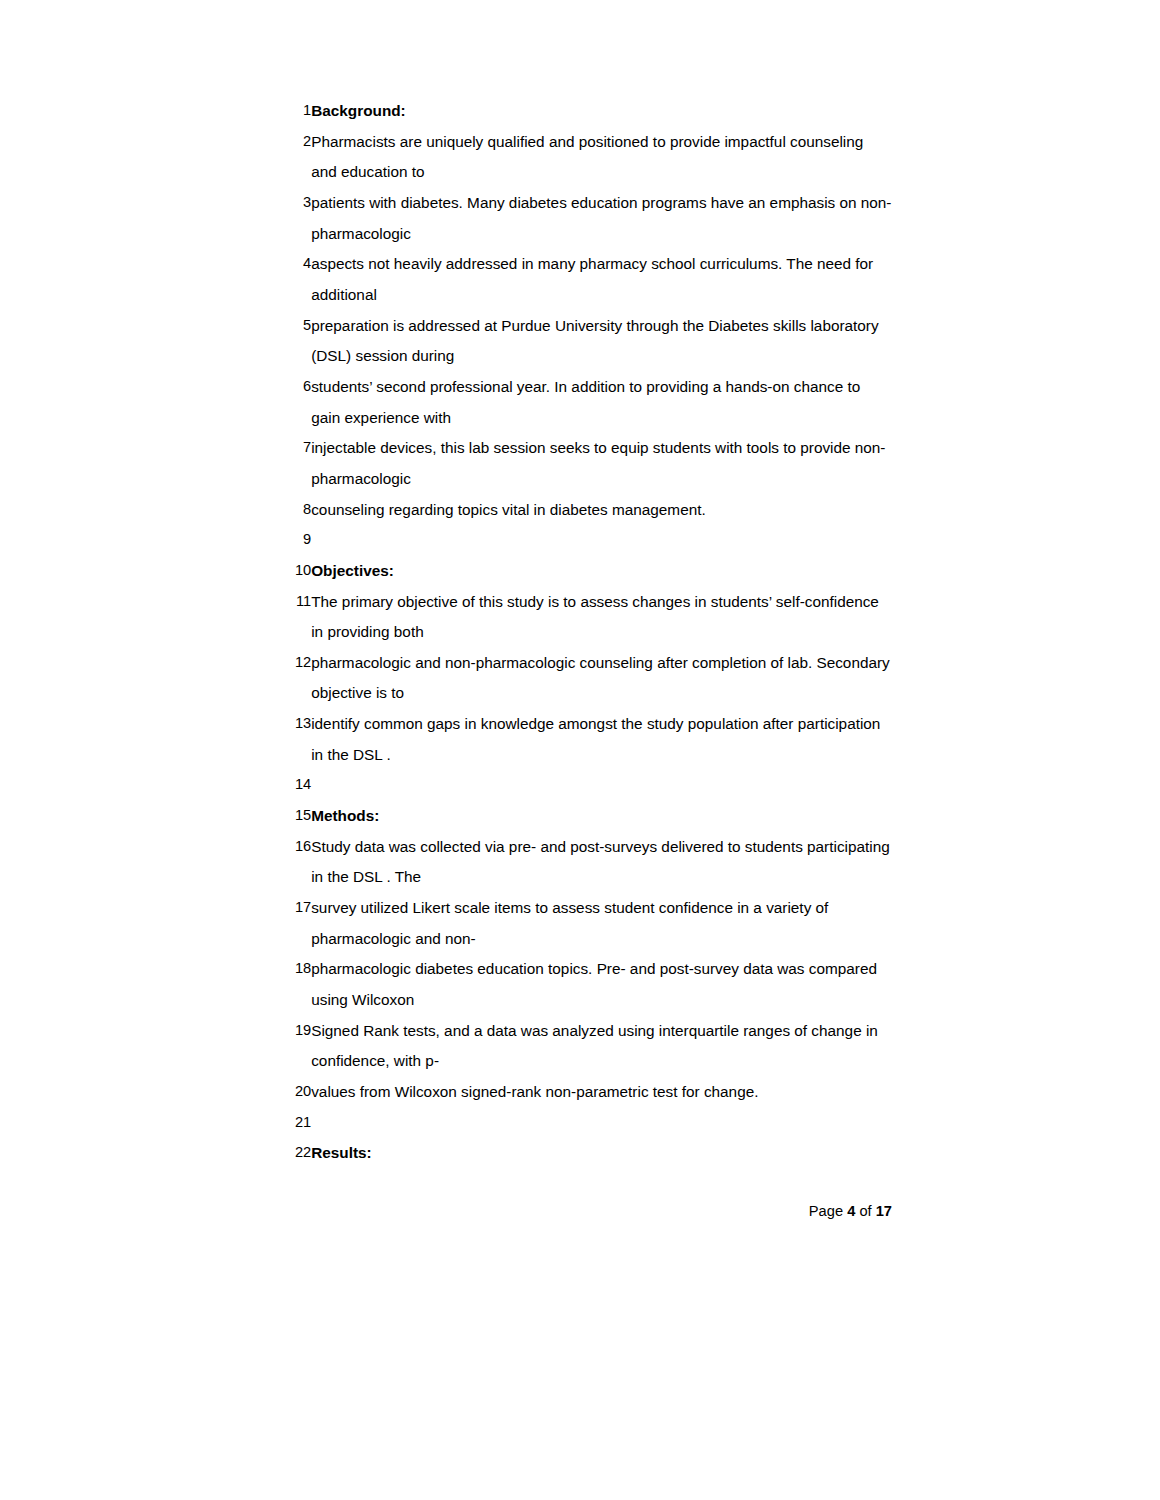| 1 | Background: |
| 2 | Pharmacists are uniquely qualified and positioned to provide impactful counseling and education to |
| 3 | patients with diabetes. Many diabetes education programs have an emphasis on non-pharmacologic |
| 4 | aspects not heavily addressed in many pharmacy school curriculums. The need for additional |
| 5 | preparation is addressed at Purdue University through the Diabetes skills laboratory (DSL) session during |
| 6 | students’ second professional year. In addition to providing a hands-on chance to gain experience with |
| 7 | injectable devices, this lab session seeks to equip students with tools to provide non-pharmacologic |
| 8 | counseling regarding topics vital in diabetes management. |
| 9 | |
| 10 | Objectives: |
| 11 | The primary objective of this study is to assess changes in students’ self-confidence in providing both |
| 12 | pharmacologic and non-pharmacologic counseling after completion of lab. Secondary objective is to |
| 13 | identify common gaps in knowledge amongst the study population after participation in the DSL . |
| 14 | |
| 15 | Methods: |
| 16 | Study data was collected via pre- and post-surveys delivered to students participating in the DSL . The |
| 17 | survey utilized Likert scale items to assess student confidence in a variety of pharmacologic and non- |
| 18 | pharmacologic diabetes education topics. Pre- and post-survey data was compared using Wilcoxon |
| 19 | Signed Rank tests, and a data was analyzed using interquartile ranges of change in confidence, with p- |
| 20 | values from Wilcoxon signed-rank non-parametric test for change. |
| 21 | |
| 22 | Results: |
Page 4 of 17